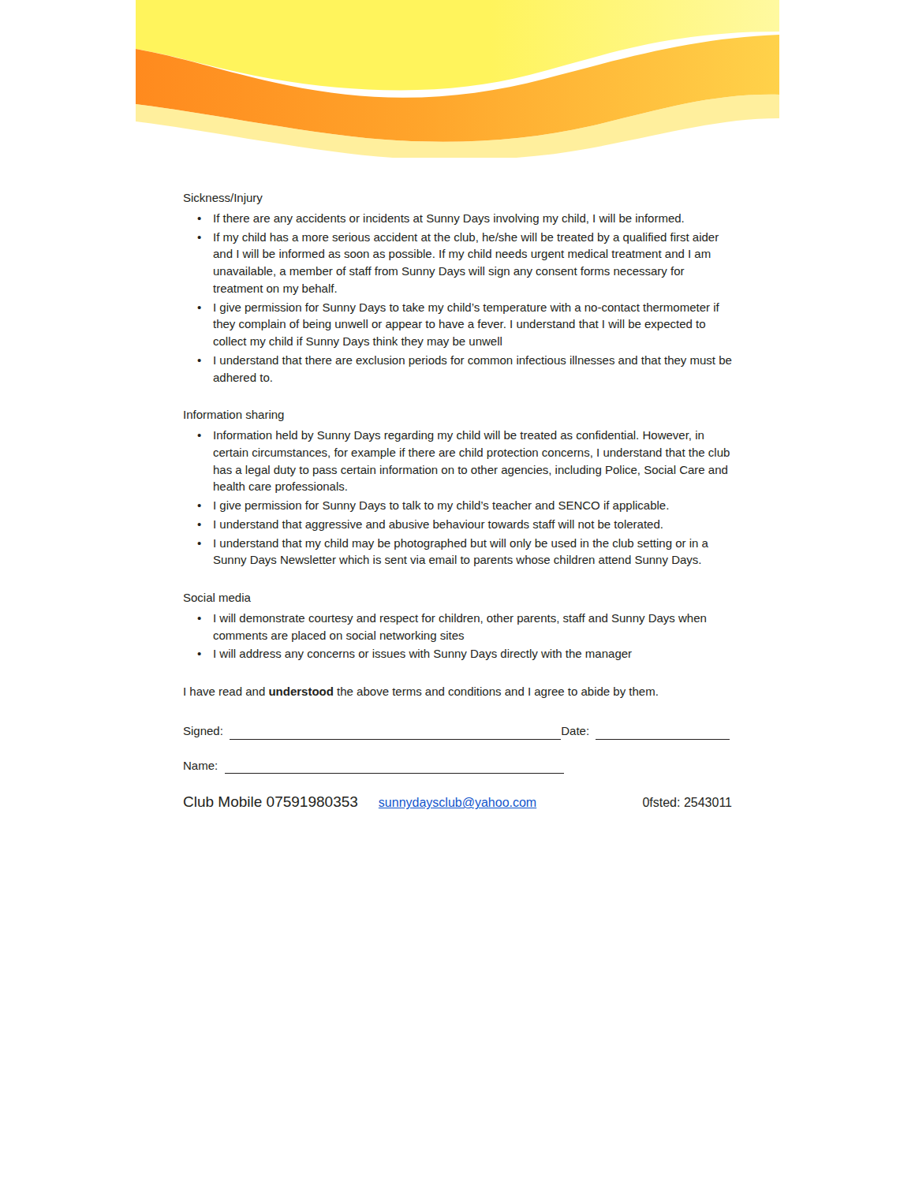Sickness/Injury
If there are any accidents or incidents at Sunny Days involving my child, I will be informed.
If my child has a more serious accident at the club, he/she will be treated by a qualified first aider and I will be informed as soon as possible. If my child needs urgent medical treatment and I am unavailable, a member of staff from Sunny Days will sign any consent forms necessary for treatment on my behalf.
I give permission for Sunny Days to take my child’s temperature with a no-contact thermometer if they complain of being unwell or appear to have a fever. I understand that I will be expected to collect my child if Sunny Days think they may be unwell
I understand that there are exclusion periods for common infectious illnesses and that they must be adhered to.
Information sharing
Information held by Sunny Days regarding my child will be treated as confidential. However, in certain circumstances, for example if there are child protection concerns, I understand that the club has a legal duty to pass certain information on to other agencies, including Police, Social Care and health care professionals.
I give permission for Sunny Days to talk to my child’s teacher and SENCO if applicable.
I understand that aggressive and abusive behaviour towards staff will not be tolerated.
I understand that my child may be photographed but will only be used in the club setting or in a Sunny Days Newsletter which is sent via email to parents whose children attend Sunny Days.
Social media
I will demonstrate courtesy and respect for children, other parents, staff and Sunny Days when comments are placed on social networking sites
I will address any concerns or issues with Sunny Days directly with the manager
I have read and understood the above terms and conditions and I agree to abide by them.
Signed: Date:
Name:
Club Mobile 07591980353 sunnydaysclub@yahoo.com 0fsted: 2543011